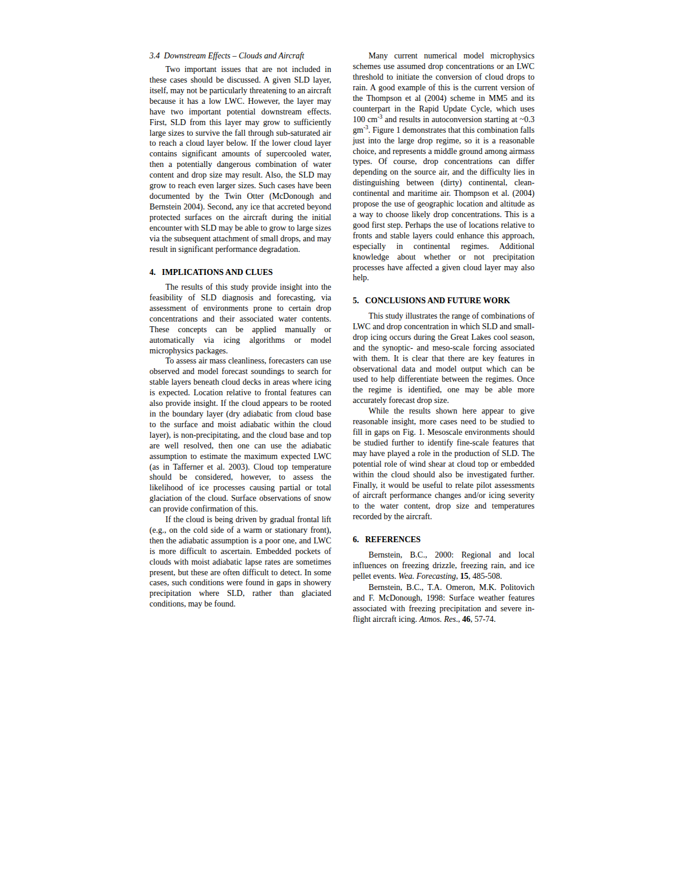3.4 Downstream Effects – Clouds and Aircraft
Two important issues that are not included in these cases should be discussed. A given SLD layer, itself, may not be particularly threatening to an aircraft because it has a low LWC. However, the layer may have two important potential downstream effects. First, SLD from this layer may grow to sufficiently large sizes to survive the fall through sub-saturated air to reach a cloud layer below. If the lower cloud layer contains significant amounts of supercooled water, then a potentially dangerous combination of water content and drop size may result. Also, the SLD may grow to reach even larger sizes. Such cases have been documented by the Twin Otter (McDonough and Bernstein 2004). Second, any ice that accreted beyond protected surfaces on the aircraft during the initial encounter with SLD may be able to grow to large sizes via the subsequent attachment of small drops, and may result in significant performance degradation.
4. Implications and Clues
The results of this study provide insight into the feasibility of SLD diagnosis and forecasting, via assessment of environments prone to certain drop concentrations and their associated water contents. These concepts can be applied manually or automatically via icing algorithms or model microphysics packages.
To assess air mass cleanliness, forecasters can use observed and model forecast soundings to search for stable layers beneath cloud decks in areas where icing is expected. Location relative to frontal features can also provide insight. If the cloud appears to be rooted in the boundary layer (dry adiabatic from cloud base to the surface and moist adiabatic within the cloud layer), is non-precipitating, and the cloud base and top are well resolved, then one can use the adiabatic assumption to estimate the maximum expected LWC (as in Tafferner et al. 2003). Cloud top temperature should be considered, however, to assess the likelihood of ice processes causing partial or total glaciation of the cloud. Surface observations of snow can provide confirmation of this.
If the cloud is being driven by gradual frontal lift (e.g., on the cold side of a warm or stationary front), then the adiabatic assumption is a poor one, and LWC is more difficult to ascertain. Embedded pockets of clouds with moist adiabatic lapse rates are sometimes present, but these are often difficult to detect. In some cases, such conditions were found in gaps in showery precipitation where SLD, rather than glaciated conditions, may be found.
Many current numerical model microphysics schemes use assumed drop concentrations or an LWC threshold to initiate the conversion of cloud drops to rain. A good example of this is the current version of the Thompson et al (2004) scheme in MM5 and its counterpart in the Rapid Update Cycle, which uses 100 cm-3 and results in autoconversion starting at ~0.3 gm-3. Figure 1 demonstrates that this combination falls just into the large drop regime, so it is a reasonable choice, and represents a middle ground among airmass types. Of course, drop concentrations can differ depending on the source air, and the difficulty lies in distinguishing between (dirty) continental, clean-continental and maritime air. Thompson et al. (2004) propose the use of geographic location and altitude as a way to choose likely drop concentrations. This is a good first step. Perhaps the use of locations relative to fronts and stable layers could enhance this approach, especially in continental regimes. Additional knowledge about whether or not precipitation processes have affected a given cloud layer may also help.
5. Conclusions and Future Work
This study illustrates the range of combinations of LWC and drop concentration in which SLD and small-drop icing occurs during the Great Lakes cool season, and the synoptic- and meso-scale forcing associated with them. It is clear that there are key features in observational data and model output which can be used to help differentiate between the regimes. Once the regime is identified, one may be able more accurately forecast drop size.
While the results shown here appear to give reasonable insight, more cases need to be studied to fill in gaps on Fig. 1. Mesoscale environments should be studied further to identify fine-scale features that may have played a role in the production of SLD. The potential role of wind shear at cloud top or embedded within the cloud should also be investigated further. Finally, it would be useful to relate pilot assessments of aircraft performance changes and/or icing severity to the water content, drop size and temperatures recorded by the aircraft.
6. References
Bernstein, B.C., 2000: Regional and local influences on freezing drizzle, freezing rain, and ice pellet events. Wea. Forecasting, 15, 485-508.
Bernstein, B.C., T.A. Omeron, M.K. Politovich and F. McDonough, 1998: Surface weather features associated with freezing precipitation and severe in-flight aircraft icing. Atmos. Res., 46, 57-74.